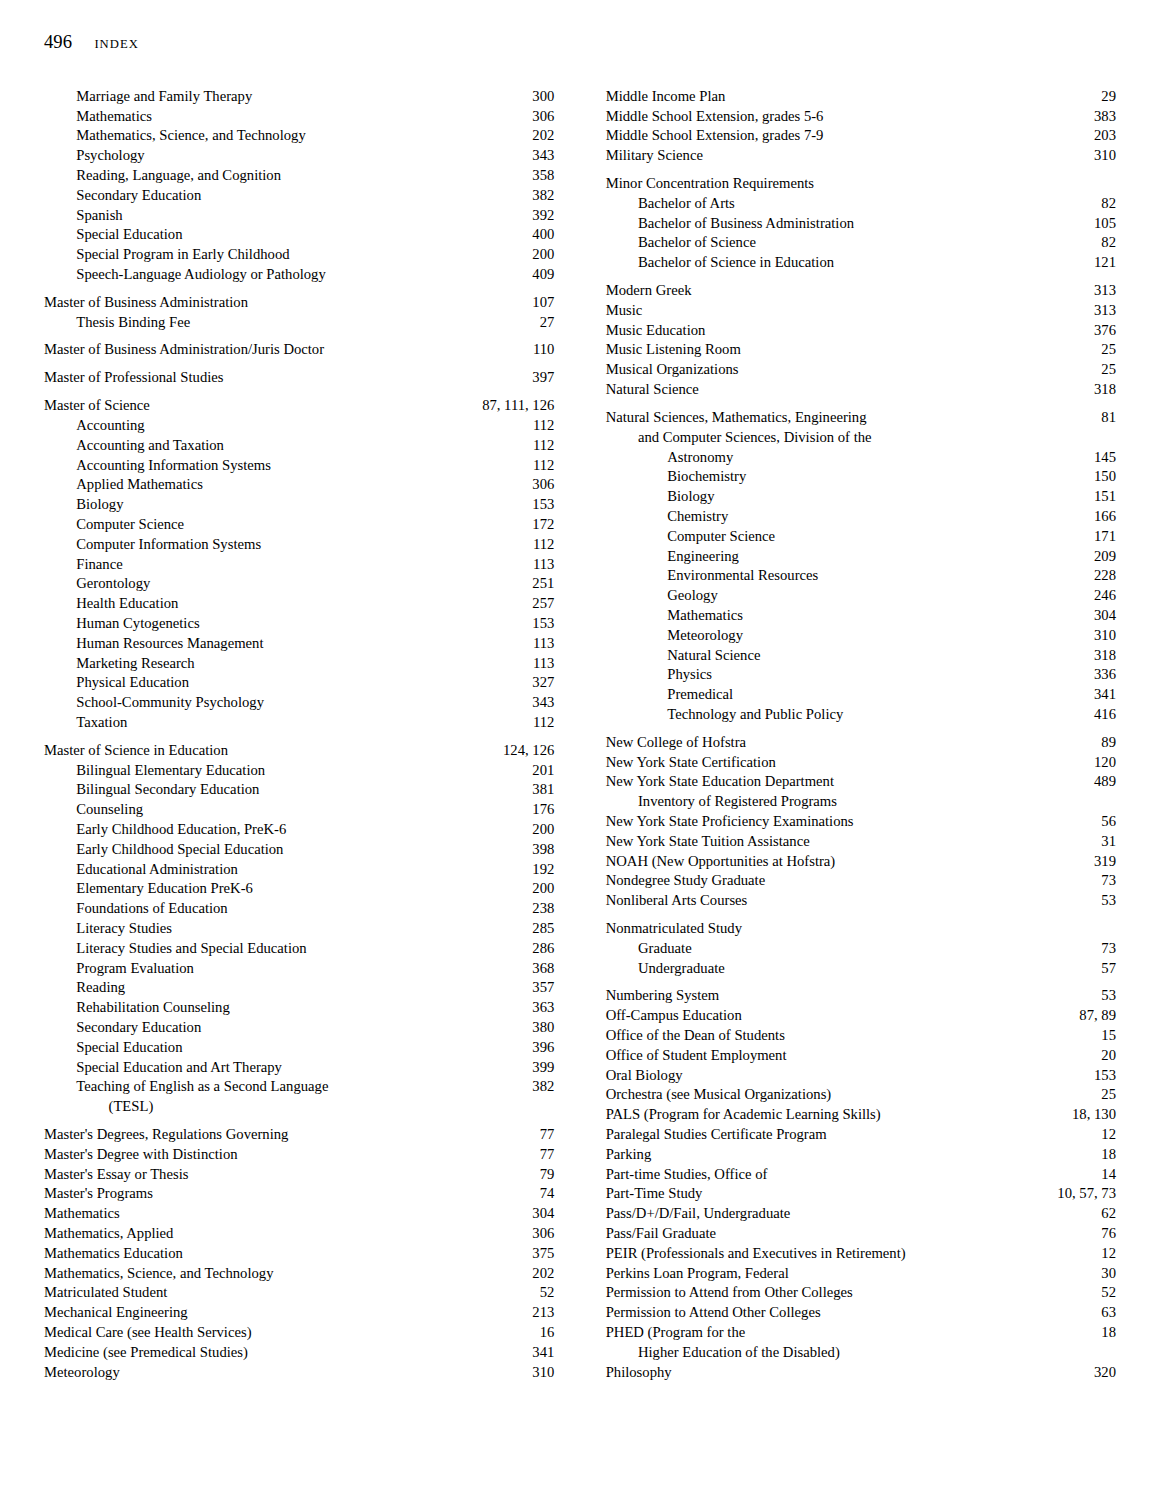496 INDEX
Marriage and Family Therapy
300
Mathematics
306
Mathematics, Science, and Technology
202
Psychology
343
Reading, Language, and Cognition
358
Secondary Education
382
Spanish
392
Special Education
400
Special Program in Early Childhood
200
Speech-Language Audiology or Pathology
409
Master of Business Administration
107
Thesis Binding Fee
27
Master of Business Administration/Juris Doctor
110
Master of Professional Studies
397
Master of Science
87, 111, 126
Accounting
112
Accounting and Taxation
112
Accounting Information Systems
112
Applied Mathematics
306
Biology
153
Computer Science
172
Computer Information Systems
112
Finance
113
Gerontology
251
Health Education
257
Human Cytogenetics
153
Human Resources Management
113
Marketing Research
113
Physical Education
327
School-Community Psychology
343
Taxation
112
Master of Science in Education
124, 126
Bilingual Elementary Education
201
Bilingual Secondary Education
381
Counseling
176
Early Childhood Education, PreK-6
200
Early Childhood Special Education
398
Educational Administration
192
Elementary Education PreK-6
200
Foundations of Education
238
Literacy Studies
285
Literacy Studies and Special Education
286
Program Evaluation
368
Reading
357
Rehabilitation Counseling
363
Secondary Education
380
Special Education
396
Special Education and Art Therapy
399
Teaching of English as a Second Language(TESL)
382
Master's Degrees, Regulations Governing
77
Master's Degree with Distinction
77
Master's Essay or Thesis
79
Master's Programs
74
Mathematics
304
Mathematics, Applied
306
Mathematics Education
375
Mathematics, Science, and Technology
202
Matriculated Student
52
Mechanical Engineering
213
Medical Care (see Health Services)
16
Medicine (see Premedical Studies)
341
Meteorology
310
Middle Income Plan
29
Middle School Extension, grades 5-6
383
Middle School Extension, grades 7-9
203
Military Science
310
Minor Concentration Requirements
Bachelor of Arts
82
Bachelor of Business Administration
105
Bachelor of Science
82
Bachelor of Science in Education
121
Modern Greek
313
Music
313
Music Education
376
Music Listening Room
25
Musical Organizations
25
Natural Science
318
Natural Sciences, Mathematics, Engineeringand Computer Sciences, Division of the
81
Astronomy
145
Biochemistry
150
Biology
151
Chemistry
166
Computer Science
171
Engineering
209
Environmental Resources
228
Geology
246
Mathematics
304
Meteorology
310
Natural Science
318
Physics
336
Premedical
341
Technology and Public Policy
416
New College of Hofstra
89
New York State Certification
120
New York State Education DepartmentInventory of Registered Programs
489
New York State Proficiency Examinations
56
New York State Tuition Assistance
31
NOAH (New Opportunities at Hofstra)
319
Nondegree Study Graduate
73
Nonliberal Arts Courses
53
Nonmatriculated Study
Graduate
73
Undergraduate
57
Numbering System
53
Off-Campus Education
87, 89
Office of the Dean of Students
15
Office of Student Employment
20
Oral Biology
153
Orchestra (see Musical Organizations)
25
PALS (Program for Academic Learning Skills)
18, 130
Paralegal Studies Certificate Program
12
Parking
18
Part-time Studies, Office of
14
Part-Time Study
10, 57, 73
Pass/D+/D/Fail, Undergraduate
62
Pass/Fail Graduate
76
PEIR (Professionals and Executives in Retirement)
12
Perkins Loan Program, Federal
30
Permission to Attend from Other Colleges
52
Permission to Attend Other Colleges
63
PHED (Program for theHigher Education of the Disabled)
18
Philosophy
320